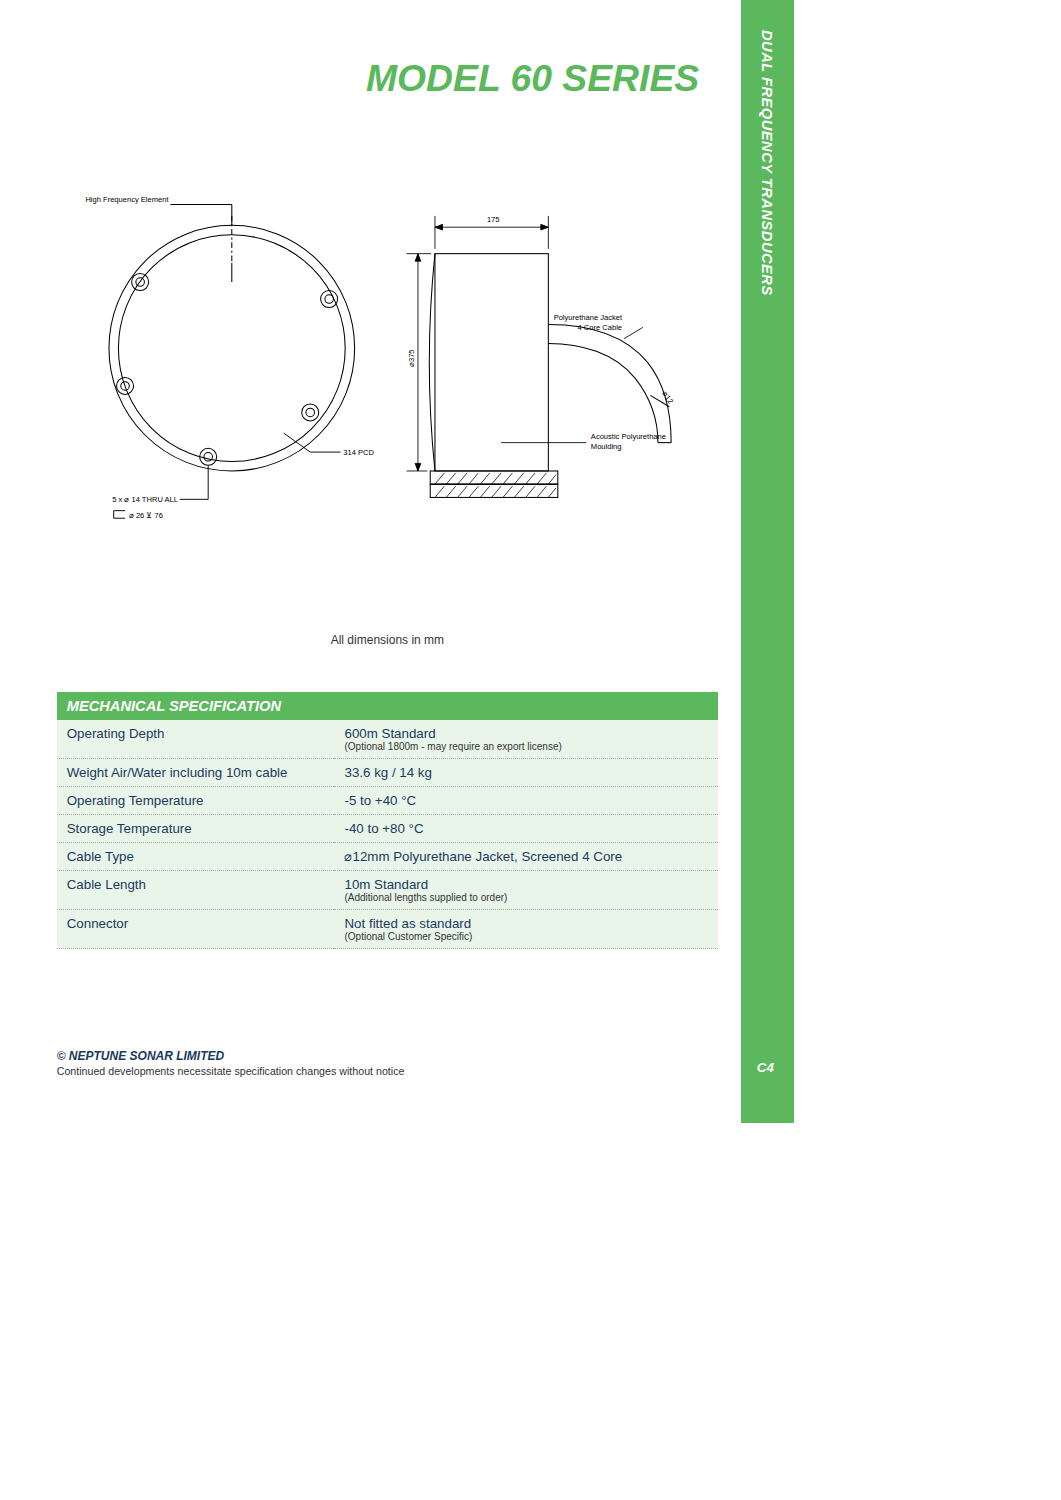DUAL FREQUENCY TRANSDUCERS
MODEL 60 SERIES
High Frequency Element 314 PCD 5 x ⌀ 14 THRU ALL ⌀ 26 ⊻ 76 ⌀12 175 ⌀375 Polyurethane Jacket 4 Core Cable Acoustic Polyurethane Moulding
All dimensions in mm
| MECHANICAL SPECIFICATION |
| --- |
| Operating Depth | 600m Standard (Optional 1800m - may require an export license) |
| Weight Air/Water including 10m cable | 33.6 kg / 14 kg |
| Operating Temperature | -5 to +40 °C |
| Storage Temperature | -40 to +80 °C |
| Cable Type | ⌀12mm Polyurethane Jacket, Screened 4 Core |
| Cable Length | 10m Standard (Additional lengths supplied to order) |
| Connector | Not fitted as standard (Optional Customer Specific) |
© NEPTUNE SONAR LIMITED
Continued developments necessitate specification changes without notice
C4